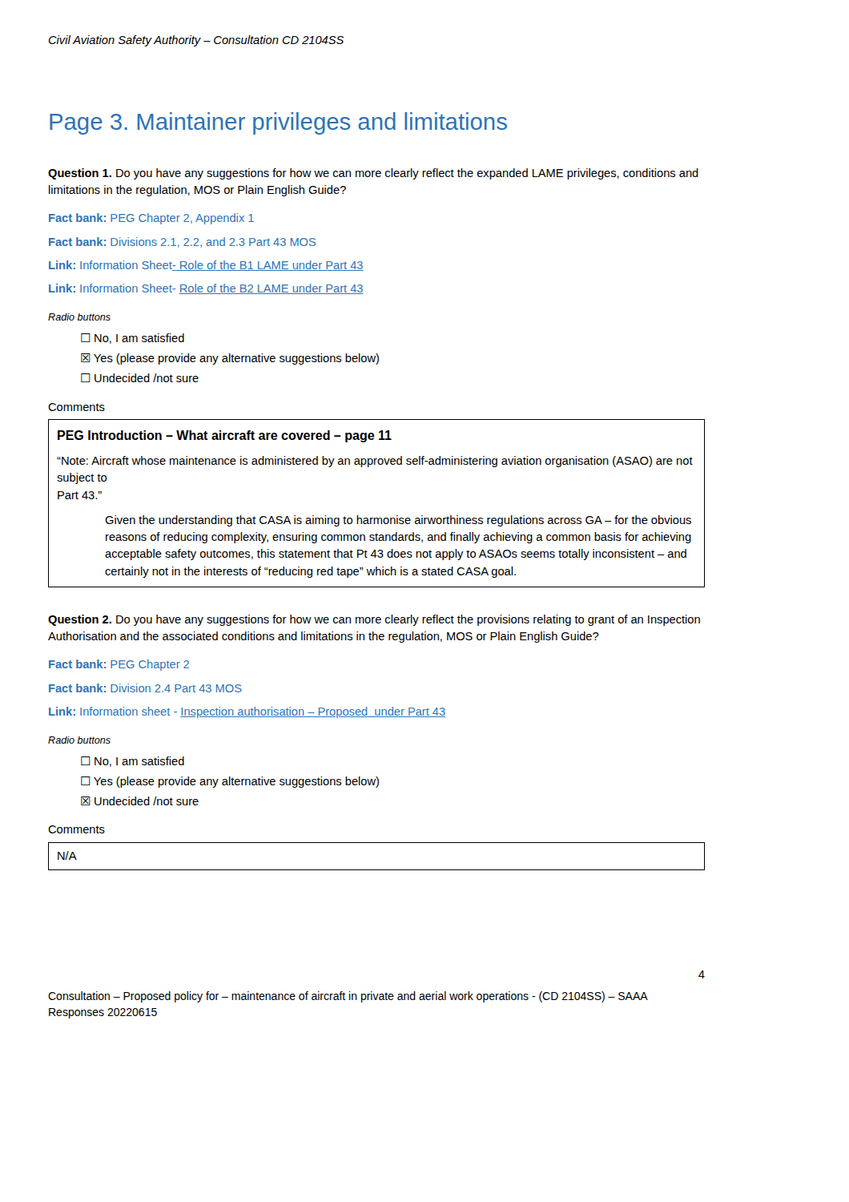Civil Aviation Safety Authority – Consultation CD 2104SS
Page 3. Maintainer privileges and limitations
Question 1. Do you have any suggestions for how we can more clearly reflect the expanded LAME privileges, conditions and limitations in the regulation, MOS or Plain English Guide?
Fact bank: PEG Chapter 2, Appendix 1
Fact bank: Divisions 2.1, 2.2, and 2.3 Part 43 MOS
Link: Information Sheet- Role of the B1 LAME under Part 43
Link: Information Sheet- Role of the B2 LAME under Part 43
Radio buttons
☐ No, I am satisfied
☒ Yes (please provide any alternative suggestions below)
☐ Undecided /not sure
Comments
PEG Introduction – What aircraft are covered – page 11
“Note: Aircraft whose maintenance is administered by an approved self-administering aviation organisation (ASAO) are not subject to
Part 43.”
Given the understanding that CASA is aiming to harmonise airworthiness regulations across GA – for the obvious reasons of reducing complexity, ensuring common standards, and finally achieving a common basis for achieving acceptable safety outcomes, this statement that Pt 43 does not apply to ASAOs seems totally inconsistent – and certainly not in the interests of “reducing red tape” which is a stated CASA goal.
Question 2. Do you have any suggestions for how we can more clearly reflect the provisions relating to grant of an Inspection Authorisation and the associated conditions and limitations in the regulation, MOS or Plain English Guide?
Fact bank: PEG Chapter 2
Fact bank: Division 2.4 Part 43 MOS
Link: Information sheet - Inspection authorisation – Proposed under Part 43
Radio buttons
☐ No, I am satisfied
☐ Yes (please provide any alternative suggestions below)
☒ Undecided /not sure
Comments
N/A
4
Consultation – Proposed policy for – maintenance of aircraft in private and aerial work operations - (CD 2104SS) – SAAA Responses 20220615